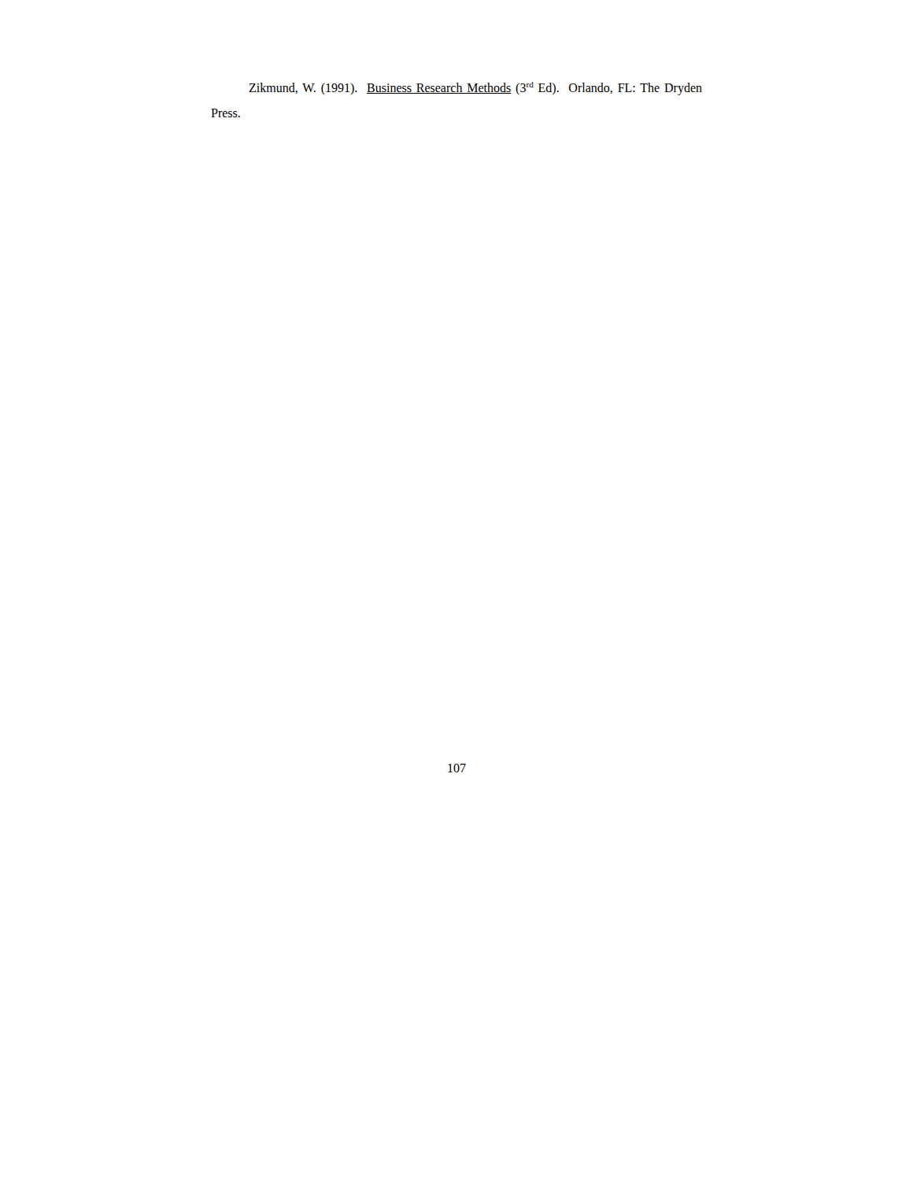Zikmund, W. (1991). Business Research Methods (3rd Ed). Orlando, FL: The Dryden Press.
107